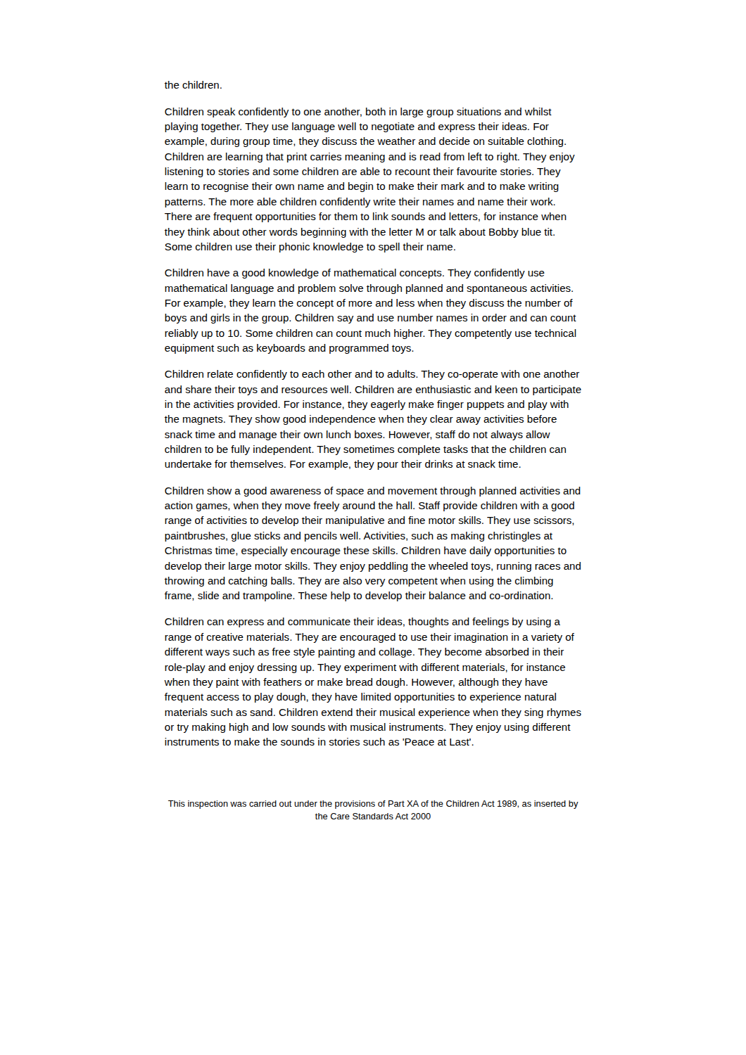the children.
Children speak confidently to one another, both in large group situations and whilst playing together. They use language well to negotiate and express their ideas. For example, during group time, they discuss the weather and decide on suitable clothing. Children are learning that print carries meaning and is read from left to right. They enjoy listening to stories and some children are able to recount their favourite stories. They learn to recognise their own name and begin to make their mark and to make writing patterns. The more able children confidently write their names and name their work. There are frequent opportunities for them to link sounds and letters, for instance when they think about other words beginning with the letter M or talk about Bobby blue tit. Some children use their phonic knowledge to spell their name.
Children have a good knowledge of mathematical concepts. They confidently use mathematical language and problem solve through planned and spontaneous activities. For example, they learn the concept of more and less when they discuss the number of boys and girls in the group. Children say and use number names in order and can count reliably up to 10. Some children can count much higher. They competently use technical equipment such as keyboards and programmed toys.
Children relate confidently to each other and to adults. They co-operate with one another and share their toys and resources well. Children are enthusiastic and keen to participate in the activities provided. For instance, they eagerly make finger puppets and play with the magnets. They show good independence when they clear away activities before snack time and manage their own lunch boxes. However, staff do not always allow children to be fully independent. They sometimes complete tasks that the children can undertake for themselves. For example, they pour their drinks at snack time.
Children show a good awareness of space and movement through planned activities and action games, when they move freely around the hall. Staff provide children with a good range of activities to develop their manipulative and fine motor skills. They use scissors, paintbrushes, glue sticks and pencils well. Activities, such as making christingles at Christmas time, especially encourage these skills. Children have daily opportunities to develop their large motor skills. They enjoy peddling the wheeled toys, running races and throwing and catching balls. They are also very competent when using the climbing frame, slide and trampoline. These help to develop their balance and co-ordination.
Children can express and communicate their ideas, thoughts and feelings by using a range of creative materials. They are encouraged to use their imagination in a variety of different ways such as free style painting and collage. They become absorbed in their role-play and enjoy dressing up. They experiment with different materials, for instance when they paint with feathers or make bread dough. However, although they have frequent access to play dough, they have limited opportunities to experience natural materials such as sand. Children extend their musical experience when they sing rhymes or try making high and low sounds with musical instruments. They enjoy using different instruments to make the sounds in stories such as 'Peace at Last'.
This inspection was carried out under the provisions of Part XA of the Children Act 1989, as inserted by the Care Standards Act 2000